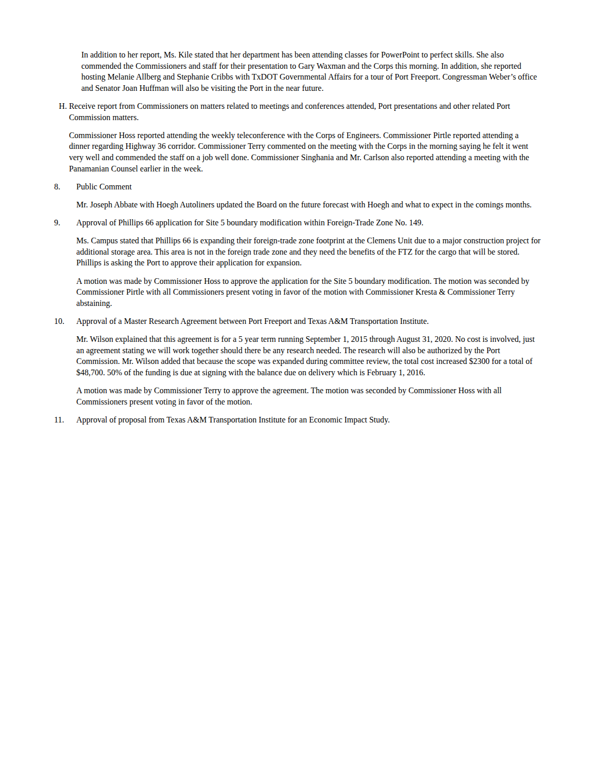In addition to her report, Ms. Kile stated that her department has been attending classes for PowerPoint to perfect skills. She also commended the Commissioners and staff for their presentation to Gary Waxman and the Corps this morning. In addition, she reported hosting Melanie Allberg and Stephanie Cribbs with TxDOT Governmental Affairs for a tour of Port Freeport. Congressman Weber’s office and Senator Joan Huffman will also be visiting the Port in the near future.
Receive report from Commissioners on matters related to meetings and conferences attended, Port presentations and other related Port Commission matters.
Commissioner Hoss reported attending the weekly teleconference with the Corps of Engineers. Commissioner Pirtle reported attending a dinner regarding Highway 36 corridor. Commissioner Terry commented on the meeting with the Corps in the morning saying he felt it went very well and commended the staff on a job well done. Commissioner Singhania and Mr. Carlson also reported attending a meeting with the Panamanian Counsel earlier in the week.
Public Comment
Mr. Joseph Abbate with Hoegh Autoliners updated the Board on the future forecast with Hoegh and what to expect in the comings months.
Approval of Phillips 66 application for Site 5 boundary modification within Foreign-Trade Zone No. 149.
Ms. Campus stated that Phillips 66 is expanding their foreign-trade zone footprint at the Clemens Unit due to a major construction project for additional storage area. This area is not in the foreign trade zone and they need the benefits of the FTZ for the cargo that will be stored. Phillips is asking the Port to approve their application for expansion.
A motion was made by Commissioner Hoss to approve the application for the Site 5 boundary modification. The motion was seconded by Commissioner Pirtle with all Commissioners present voting in favor of the motion with Commissioner Kresta & Commissioner Terry abstaining.
Approval of a Master Research Agreement between Port Freeport and Texas A&M Transportation Institute.
Mr. Wilson explained that this agreement is for a 5 year term running September 1, 2015 through August 31, 2020. No cost is involved, just an agreement stating we will work together should there be any research needed. The research will also be authorized by the Port Commission. Mr. Wilson added that because the scope was expanded during committee review, the total cost increased $2300 for a total of $48,700. 50% of the funding is due at signing with the balance due on delivery which is February 1, 2016.
A motion was made by Commissioner Terry to approve the agreement. The motion was seconded by Commissioner Hoss with all Commissioners present voting in favor of the motion.
Approval of proposal from Texas A&M Transportation Institute for an Economic Impact Study.